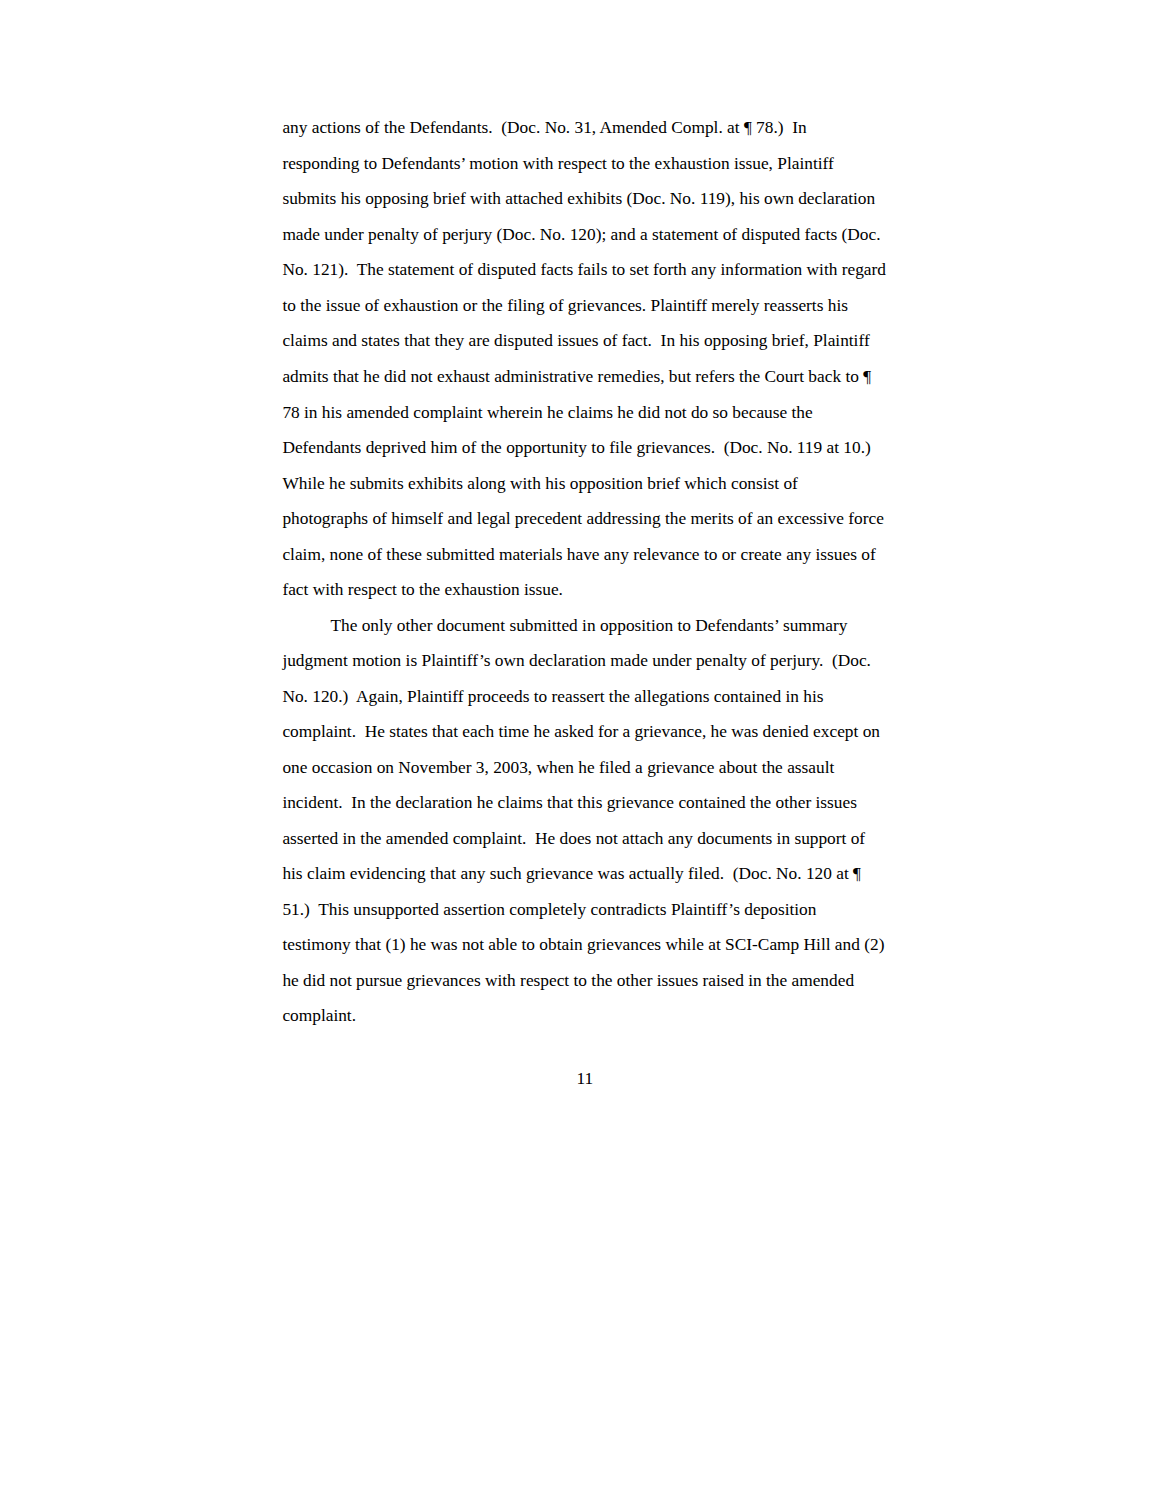any actions of the Defendants. (Doc. No. 31, Amended Compl. at ¶ 78.) In responding to Defendants’ motion with respect to the exhaustion issue, Plaintiff submits his opposing brief with attached exhibits (Doc. No. 119), his own declaration made under penalty of perjury (Doc. No. 120); and a statement of disputed facts (Doc. No. 121). The statement of disputed facts fails to set forth any information with regard to the issue of exhaustion or the filing of grievances. Plaintiff merely reasserts his claims and states that they are disputed issues of fact. In his opposing brief, Plaintiff admits that he did not exhaust administrative remedies, but refers the Court back to ¶ 78 in his amended complaint wherein he claims he did not do so because the Defendants deprived him of the opportunity to file grievances. (Doc. No. 119 at 10.) While he submits exhibits along with his opposition brief which consist of photographs of himself and legal precedent addressing the merits of an excessive force claim, none of these submitted materials have any relevance to or create any issues of fact with respect to the exhaustion issue.
The only other document submitted in opposition to Defendants’ summary judgment motion is Plaintiff’s own declaration made under penalty of perjury. (Doc. No. 120.) Again, Plaintiff proceeds to reassert the allegations contained in his complaint. He states that each time he asked for a grievance, he was denied except on one occasion on November 3, 2003, when he filed a grievance about the assault incident. In the declaration he claims that this grievance contained the other issues asserted in the amended complaint. He does not attach any documents in support of his claim evidencing that any such grievance was actually filed. (Doc. No. 120 at ¶ 51.) This unsupported assertion completely contradicts Plaintiff’s deposition testimony that (1) he was not able to obtain grievances while at SCI-Camp Hill and (2) he did not pursue grievances with respect to the other issues raised in the amended complaint.
11